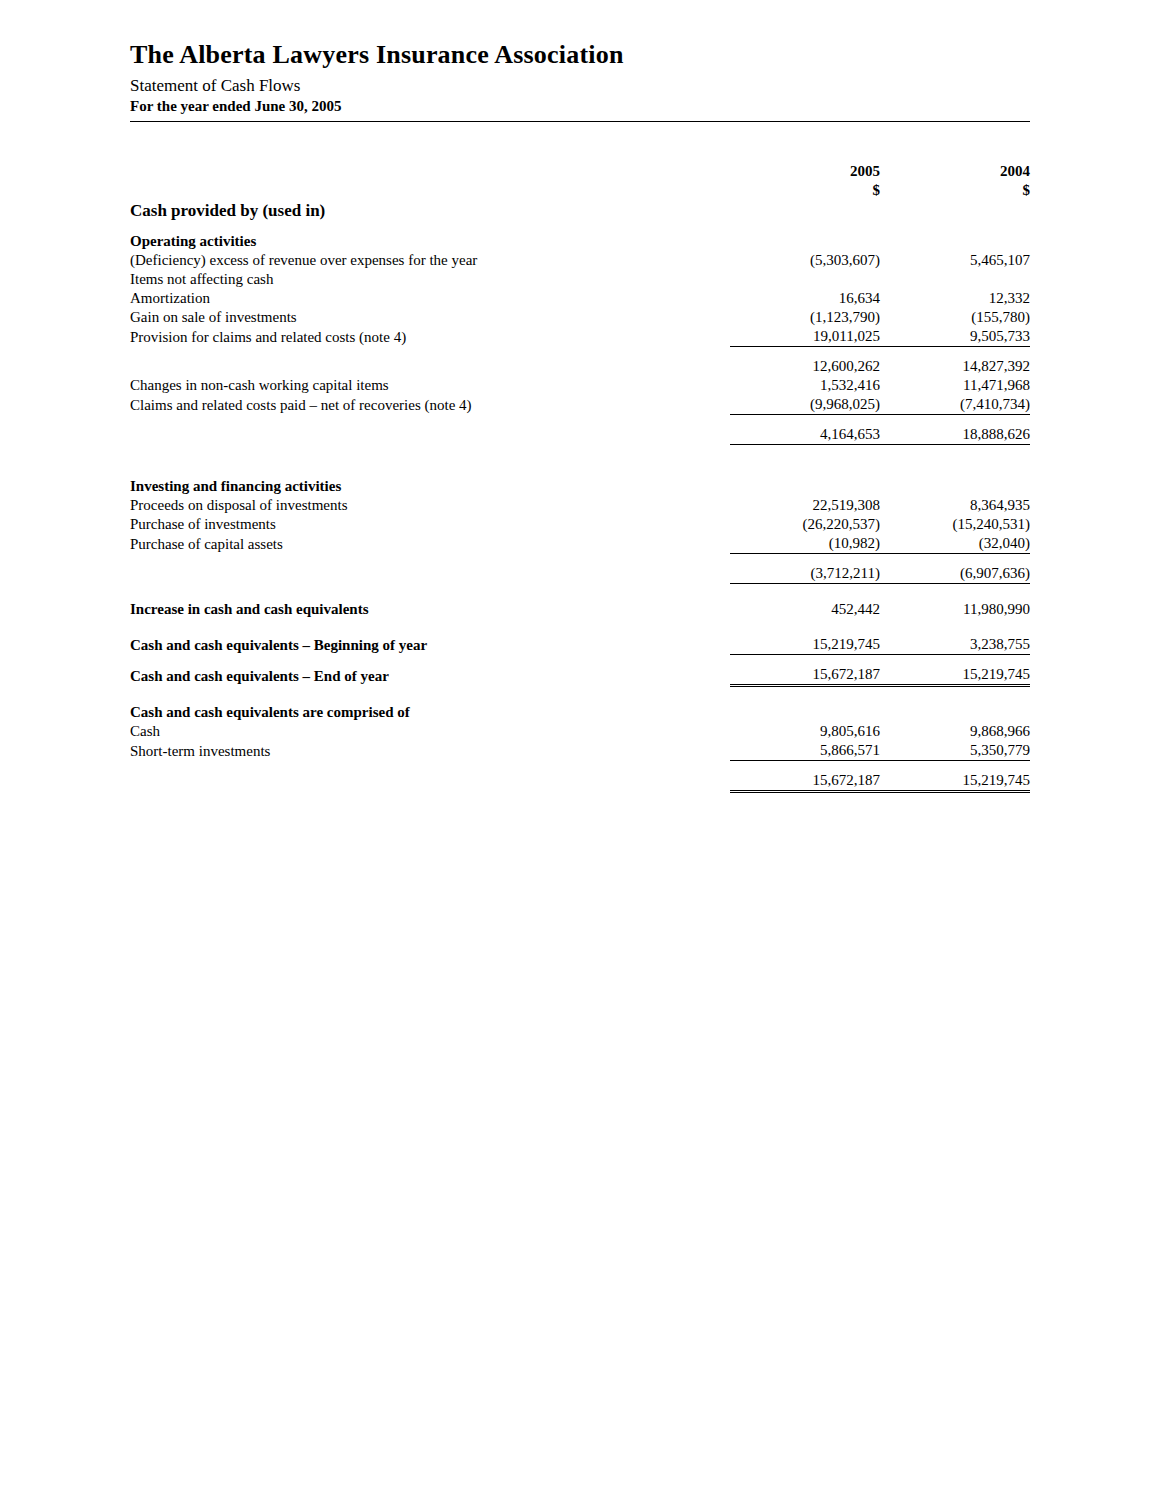The Alberta Lawyers Insurance Association
Statement of Cash Flows
For the year ended June 30, 2005
| | 2005 | 2004 |
| | $ | $ |
| Cash provided by (used in) | | |
| Operating activities | | |
| (Deficiency) excess of revenue over expenses for the year | (5,303,607) | 5,465,107 |
| Items not affecting cash | | |
| Amortization | 16,634 | 12,332 |
| Gain on sale of investments | (1,123,790) | (155,780) |
| Provision for claims and related costs (note 4) | 19,011,025 | 9,505,733 |
| | 12,600,262 | 14,827,392 |
| Changes in non-cash working capital items | 1,532,416 | 11,471,968 |
| Claims and related costs paid – net of recoveries (note 4) | (9,968,025) | (7,410,734) |
| | 4,164,653 | 18,888,626 |
| Investing and financing activities | | |
| Proceeds on disposal of investments | 22,519,308 | 8,364,935 |
| Purchase of investments | (26,220,537) | (15,240,531) |
| Purchase of capital assets | (10,982) | (32,040) |
| | (3,712,211) | (6,907,636) |
| Increase in cash and cash equivalents | 452,442 | 11,980,990 |
| Cash and cash equivalents – Beginning of year | 15,219,745 | 3,238,755 |
| Cash and cash equivalents – End of year | 15,672,187 | 15,219,745 |
| Cash and cash equivalents are comprised of | | |
| Cash | 9,805,616 | 9,868,966 |
| Short-term investments | 5,866,571 | 5,350,779 |
| | 15,672,187 | 15,219,745 |